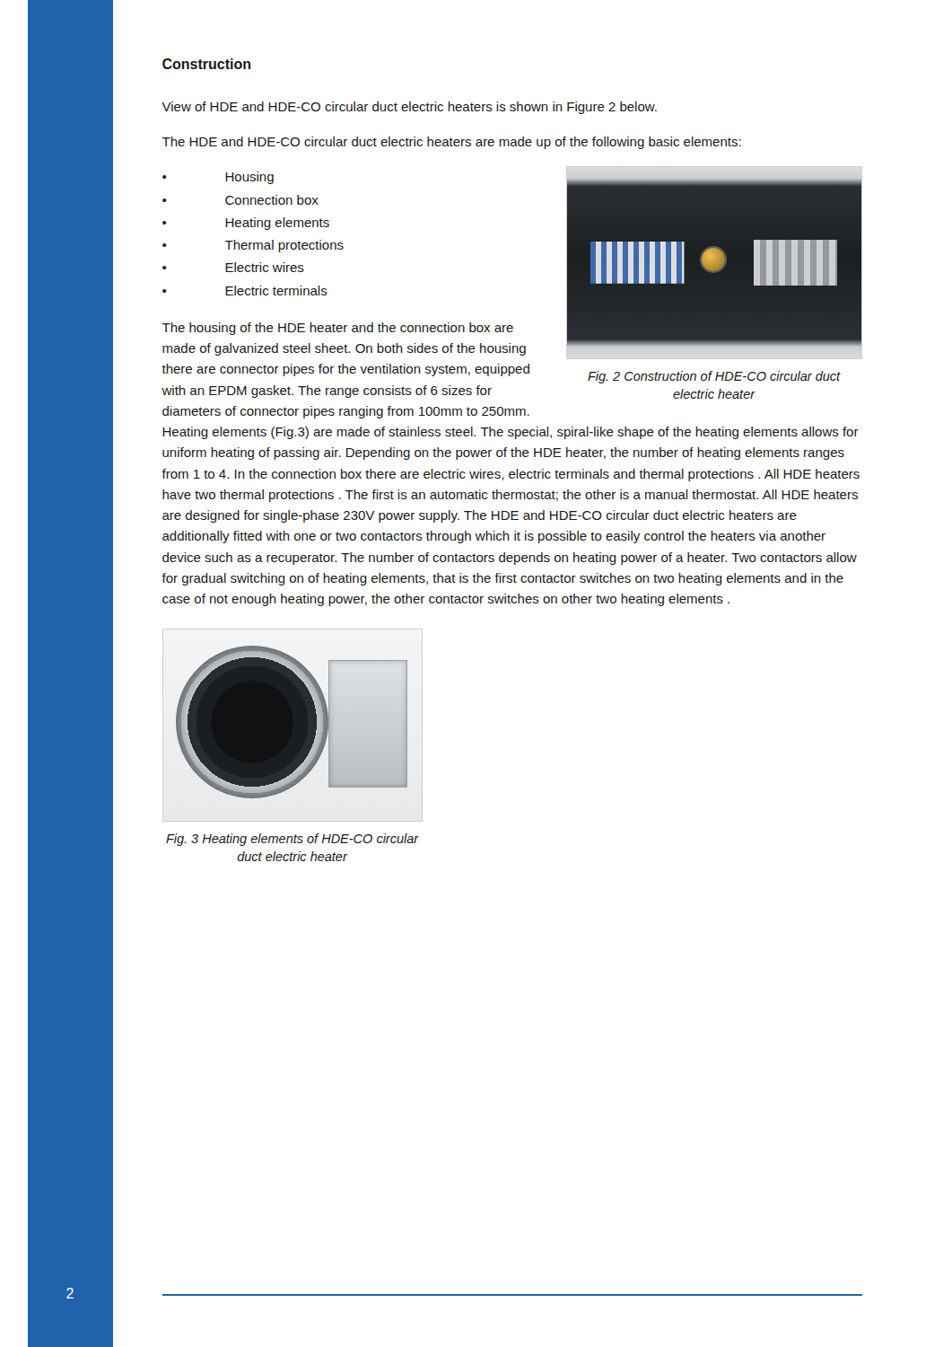Construction
View of HDE and HDE-CO circular duct electric heaters is shown in Figure 2 below.
The HDE and HDE-CO circular duct electric heaters are made up of the following basic elements:
Fig. 2 Construction of HDE-CO circular duct electric heater
Housing
Connection box
Heating elements
Thermal protections
Electric wires
Electric terminals
The housing of the HDE heater and the connection box are made of galvanized steel sheet. On both sides of the housing there are connector pipes for the ventilation system, equipped with an EPDM gasket. The range consists of 6 sizes for diameters of connector pipes ranging from 100mm to 250mm. Heating elements (Fig.3) are made of stainless steel. The special, spiral-like shape of the heating elements allows for uniform heating of passing air. Depending on the power of the HDE heater, the number of heating elements ranges from 1 to 4. In the connection box there are electric wires, electric terminals and thermal protections . All HDE heaters have two thermal protections . The first is an automatic thermostat; the other is a manual thermostat. All HDE heaters are designed for single-phase 230V power supply. The HDE and HDE-CO circular duct electric heaters are additionally fitted with one or two contactors through which it is possible to easily control the heaters via another device such as a recuperator. The number of contactors depends on heating power of a heater. Two contactors allow for gradual switching on of heating elements, that is the first contactor switches on two heating elements and in the case of not enough heating power, the other contactor switches on other two heating elements .
Fig. 3 Heating elements of HDE-CO circular duct electric heater
2